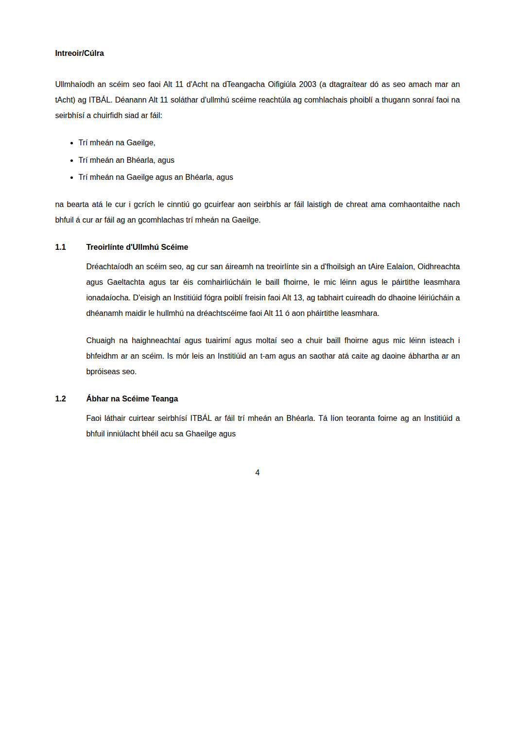Intreoir/Cúlra
Ullmhaíodh an scéim seo faoi Alt 11 d'Acht na dTeangacha Oifigiúla 2003 (a dtagraítear dó as seo amach mar an tAcht) ag ITBÁL. Déanann Alt 11 soláthar d'ullmhú scéime reachtúla ag comhlachais phoiblí a thugann sonraí faoi na seirbhísí a chuirfidh siad ar fáil:
Trí mheán na Gaeilge,
Trí mheán an Bhéarla, agus
Trí mheán na Gaeilge agus an Bhéarla, agus
na bearta atá le cur i gcrích le cinntiú go gcuirfear aon seirbhís ar fáil laistigh de chreat ama comhaontaithe nach bhfuil á cur ar fáil ag an gcomhlachas trí mheán na Gaeilge.
1.1 Treoirlínte d'Ullmhú Scéime
Dréachtaíodh an scéim seo, ag cur san áireamh na treoirlínte sin a d'fhoilsigh an tAire Ealaíon, Oidhreachta agus Gaeltachta agus tar éis comhairliúcháin le baill fhoirne, le mic léinn agus le páirtithe leasmhara ionadaíocha. D'eisigh an Institiúid fógra poiblí freisin faoi Alt 13, ag tabhairt cuireadh do dhaoine léiriúcháin a dhéanamh maidir le hullmhú na dréachtscéime faoi Alt 11 ó aon pháirtithe leasmhara.
Chuaigh na haighneachtaí agus tuairimí agus moltaí seo a chuir baill fhoirne agus mic léinn isteach i bhfeidhm ar an scéim. Is mór leis an Institiúid an t-am agus an saothar atá caite ag daoine ábhartha ar an bpróiseas seo.
1.2 Ábhar na Scéime Teanga
Faoi láthair cuirtear seirbhísí ITBÁL ar fáil trí mheán an Bhéarla. Tá líon teoranta foirne ag an Institiúid a bhfuil inniúlacht bhéil acu sa Ghaeilge agus
4